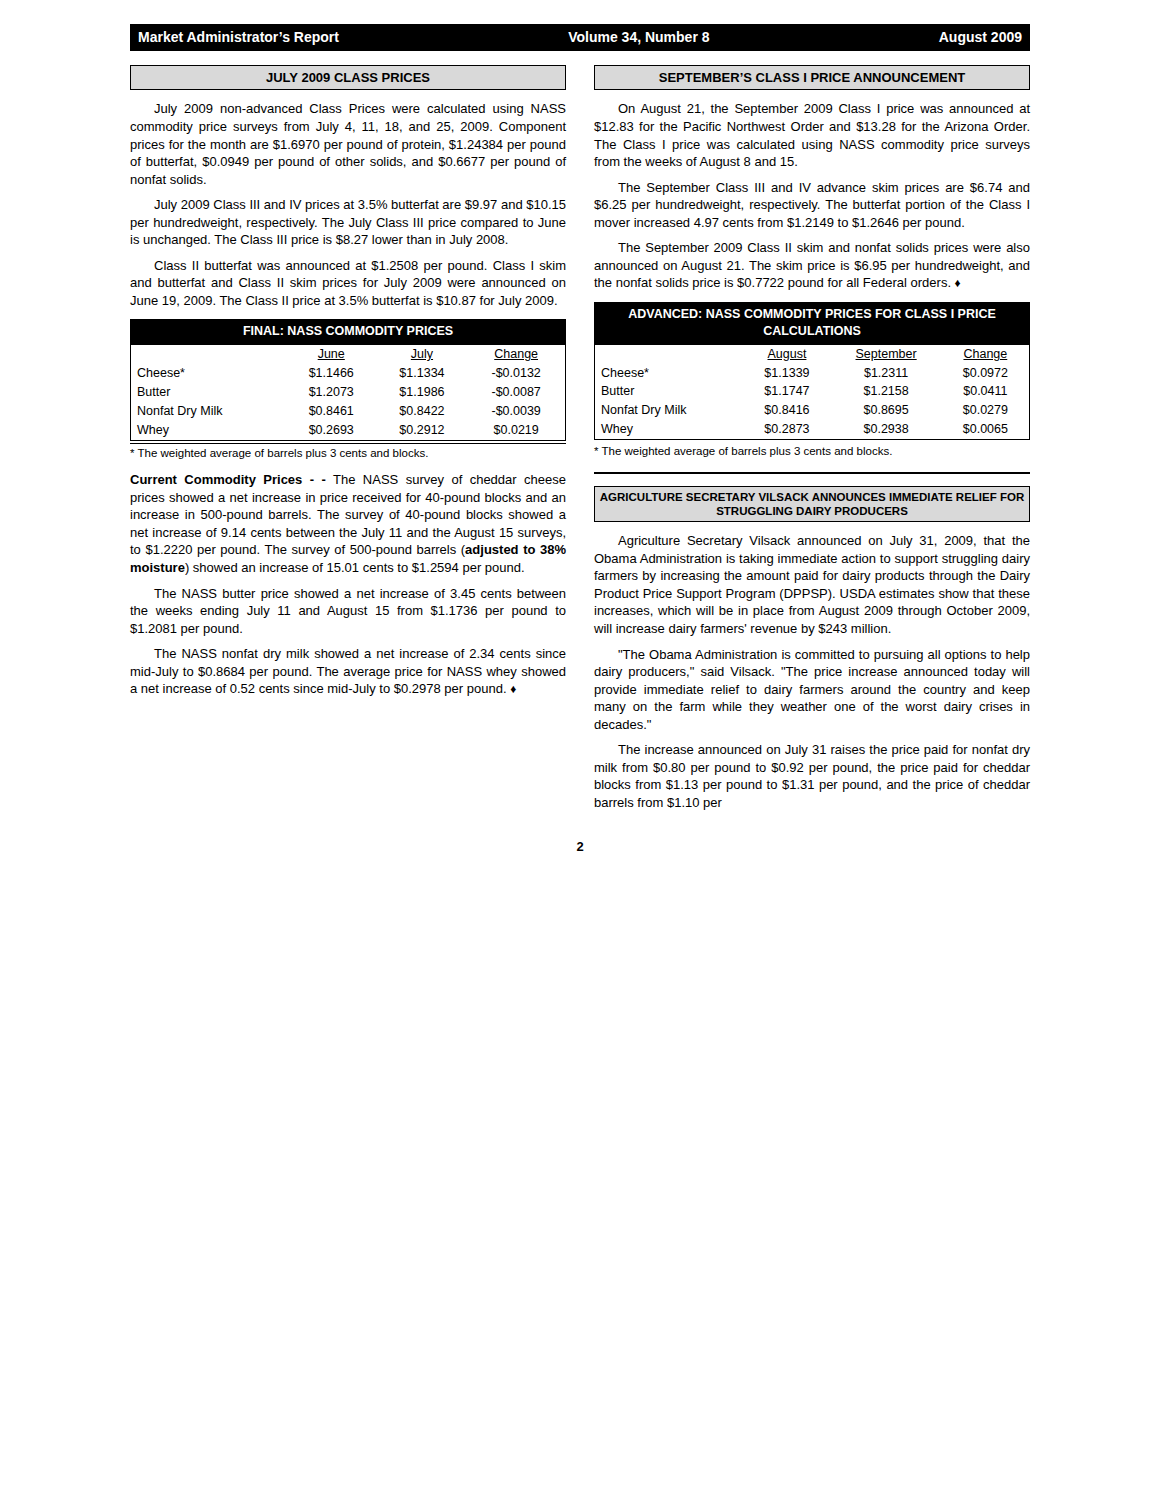Market Administrator’s Report Volume 34, Number 8 August 2009
JULY 2009 CLASS PRICES
July 2009 non-advanced Class Prices were calculated using NASS commodity price surveys from July 4, 11, 18, and 25, 2009. Component prices for the month are $1.6970 per pound of protein, $1.24384 per pound of butterfat, $0.0949 per pound of other solids, and $0.6677 per pound of nonfat solids.
July 2009 Class III and IV prices at 3.5% butterfat are $9.97 and $10.15 per hundredweight, respectively. The July Class III price compared to June is unchanged. The Class III price is $8.27 lower than in July 2008.
Class II butterfat was announced at $1.2508 per pound. Class I skim and butterfat and Class II skim prices for July 2009 were announced on June 19, 2009. The Class II price at 3.5% butterfat is $10.87 for July 2009.
FINAL: NASS COMMODITY PRICES
| | June | July | Change |
| --- | --- | --- | --- |
| Cheese* | $1.1466 | $1.1334 | -$0.0132 |
| Butter | $1.2073 | $1.1986 | -$0.0087 |
| Nonfat Dry Milk | $0.8461 | $0.8422 | -$0.0039 |
| Whey | $0.2693 | $0.2912 | $0.0219 |
* The weighted average of barrels plus 3 cents and blocks.
Current Commodity Prices - - The NASS survey of cheddar cheese prices showed a net increase in price received for 40-pound blocks and an increase in 500-pound barrels. The survey of 40-pound blocks showed a net increase of 9.14 cents between the July 11 and the August 15 surveys, to $1.2220 per pound. The survey of 500-pound barrels (adjusted to 38% moisture) showed an increase of 15.01 cents to $1.2594 per pound.
The NASS butter price showed a net increase of 3.45 cents between the weeks ending July 11 and August 15 from $1.1736 per pound to $1.2081 per pound.
The NASS nonfat dry milk showed a net increase of 2.34 cents since mid-July to $0.8684 per pound. The average price for NASS whey showed a net increase of 0.52 cents since mid-July to $0.2978 per pound. ♦
SEPTEMBER’S CLASS I PRICE ANNOUNCEMENT
On August 21, the September 2009 Class I price was announced at $12.83 for the Pacific Northwest Order and $13.28 for the Arizona Order. The Class I price was calculated using NASS commodity price surveys from the weeks of August 8 and 15.
The September Class III and IV advance skim prices are $6.74 and $6.25 per hundredweight, respectively. The butterfat portion of the Class I mover increased 4.97 cents from $1.2149 to $1.2646 per pound.
The September 2009 Class II skim and nonfat solids prices were also announced on August 21. The skim price is $6.95 per hundredweight, and the nonfat solids price is $0.7722 pound for all Federal orders. ♦
ADVANCED: NASS COMMODITY PRICES FOR CLASS I PRICE CALCULATIONS
| | August | September | Change |
| --- | --- | --- | --- |
| Cheese* | $1.1339 | $1.2311 | $0.0972 |
| Butter | $1.1747 | $1.2158 | $0.0411 |
| Nonfat Dry Milk | $0.8416 | $0.8695 | $0.0279 |
| Whey | $0.2873 | $0.2938 | $0.0065 |
* The weighted average of barrels plus 3 cents and blocks.
AGRICULTURE SECRETARY VILSACK ANNOUNCES IMMEDIATE RELIEF FOR STRUGGLING DAIRY PRODUCERS
Agriculture Secretary Vilsack announced on July 31, 2009, that the Obama Administration is taking immediate action to support struggling dairy farmers by increasing the amount paid for dairy products through the Dairy Product Price Support Program (DPPSP). USDA estimates show that these increases, which will be in place from August 2009 through October 2009, will increase dairy farmers' revenue by $243 million.
"The Obama Administration is committed to pursuing all options to help dairy producers," said Vilsack. "The price increase announced today will provide immediate relief to dairy farmers around the country and keep many on the farm while they weather one of the worst dairy crises in decades."
The increase announced on July 31 raises the price paid for nonfat dry milk from $0.80 per pound to $0.92 per pound, the price paid for cheddar blocks from $1.13 per pound to $1.31 per pound, and the price of cheddar barrels from $1.10 per
2